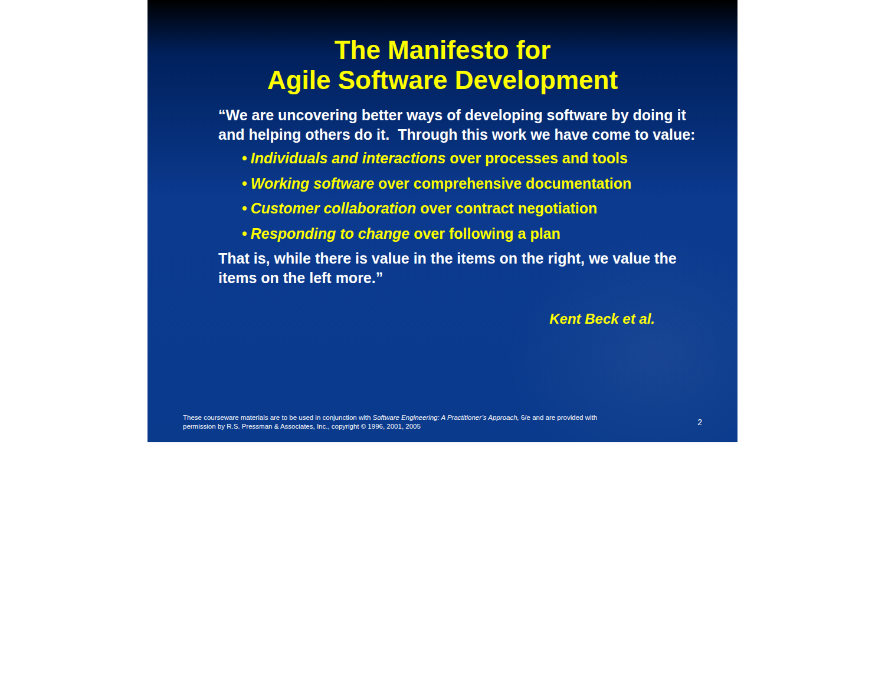The Manifesto for
Agile Software Development
“We are uncovering better ways of developing software by doing it and helping others do it. Through this work we have come to value:
Individuals and interactions over processes and tools
Working software over comprehensive documentation
Customer collaboration over contract negotiation
Responding to change over following a plan
That is, while there is value in the items on the right, we value the items on the left more.”
Kent Beck et al.
These courseware materials are to be used in conjunction with Software Engineering: A Practitioner’s Approach, 6/e and are provided with permission by R.S. Pressman & Associates, Inc., copyright © 1996, 2001, 2005
2